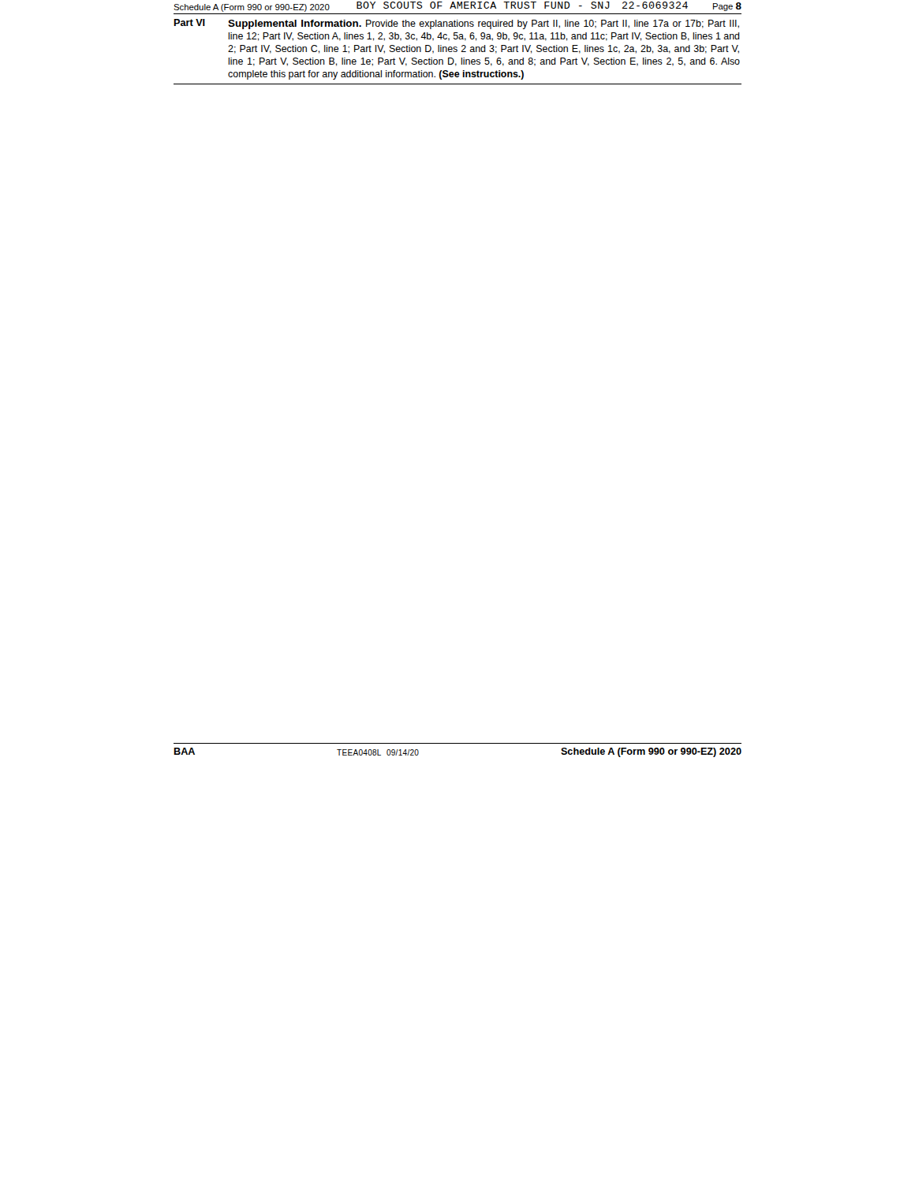Schedule A (Form 990 or 990-EZ) 2020 BOY SCOUTS OF AMERICA TRUST FUND - SNJ 22-6069324 Page 8
Part VI
Supplemental Information. Provide the explanations required by Part II, line 10; Part II, line 17a or 17b; Part III, line 12; Part IV, Section A, lines 1, 2, 3b, 3c, 4b, 4c, 5a, 6, 9a, 9b, 9c, 11a, 11b, and 11c; Part IV, Section B, lines 1 and 2; Part IV, Section C, line 1; Part IV, Section D, lines 2 and 3; Part IV, Section E, lines 1c, 2a, 2b, 3a, and 3b; Part V, line 1; Part V, Section B, line 1e; Part V, Section D, lines 5, 6, and 8; and Part V, Section E, lines 2, 5, and 6. Also complete this part for any additional information. (See instructions.)
BAA TEEA0408L 09/14/20 Schedule A (Form 990 or 990-EZ) 2020